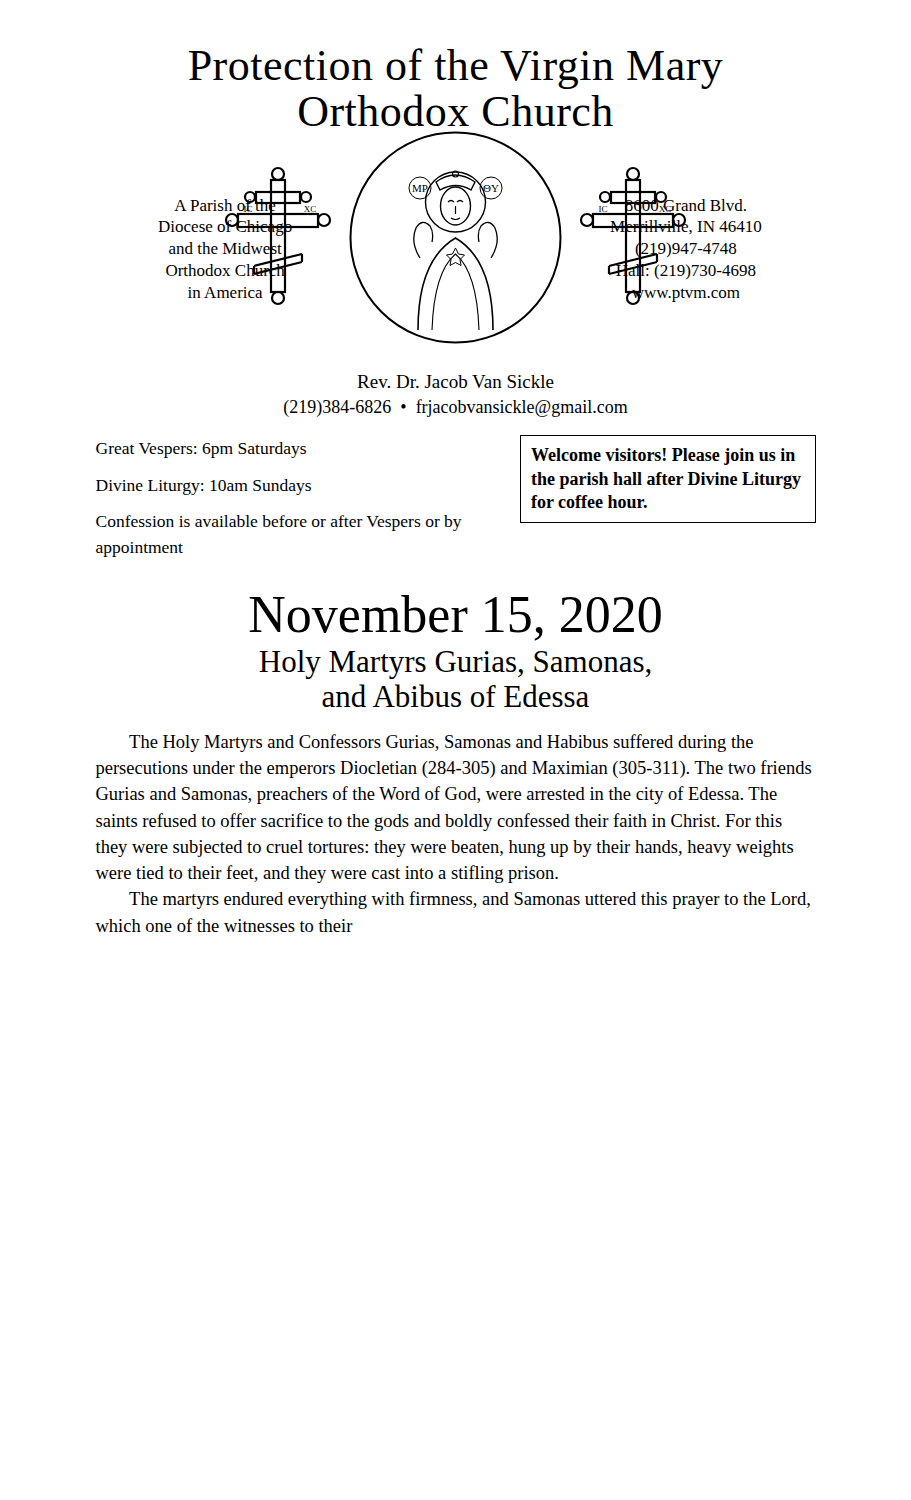Protection of the Virgin Mary Orthodox Church
IC XC
MP ΘY
IC XC
A Parish of the
Diocese of Chicago
and the Midwest
Orthodox Church
in America
8600 Grand Blvd.
Merrillville, IN 46410
(219)947-4748
Hall: (219)730-4698
www.ptvm.com
Rev. Dr. Jacob Van Sickle (219)384-6826 • frjacobvansickle@gmail.com
Great Vespers: 6pm Saturdays
Divine Liturgy: 10am Sundays
Confession is available before or after Vespers or by appointment
Welcome visitors! Please join us in the parish hall after Divine Liturgy for coffee hour.
November 15, 2020
Holy Martyrs Gurias, Samonas,
and Abibus of Edessa
The Holy Martyrs and Confessors Gurias, Samonas and Habibus suffered during the persecutions under the emperors Diocletian (284-305) and Maximian (305-311). The two friends Gurias and Samonas, preachers of the Word of God, were arrested in the city of Edessa. The saints refused to offer sacrifice to the gods and boldly confessed their faith in Christ. For this they were subjected to cruel tortures: they were beaten, hung up by their hands, heavy weights were tied to their feet, and they were cast into a stifling prison.
The martyrs endured everything with firmness, and Samonas uttered this prayer to the Lord, which one of the witnesses to their